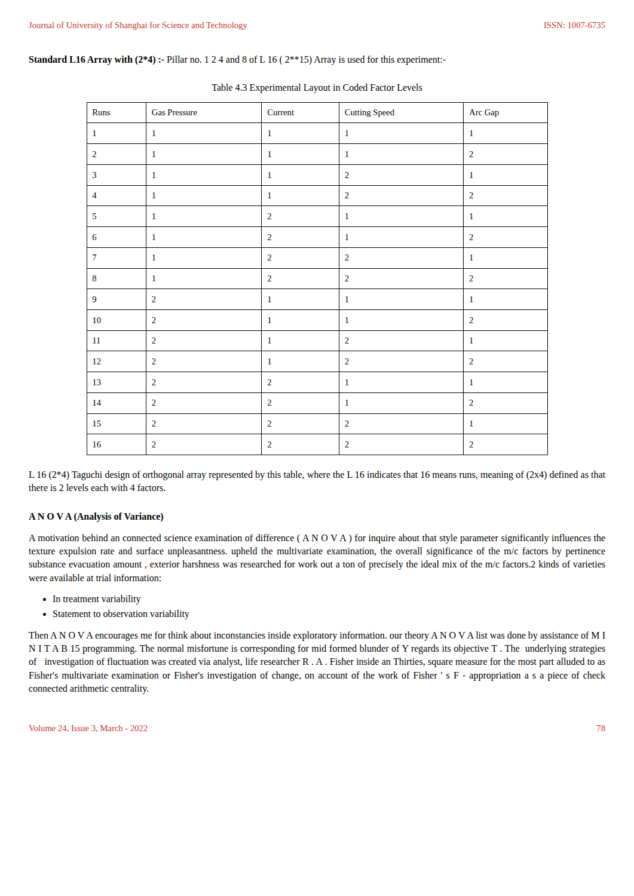Journal of University of Shanghai for Science and Technology ISSN: 1007-6735
Standard L16 Array with (2*4) :- Pillar no. 1 2 4 and 8 of L 16 ( 2**15) Array is used for this experiment:-
Table 4.3 Experimental Layout in Coded Factor Levels
| Runs | Gas Pressure | Current | Cutting Speed | Arc Gap |
| 1 | 1 | 1 | 1 | 1 |
| 2 | 1 | 1 | 1 | 2 |
| 3 | 1 | 1 | 2 | 1 |
| 4 | 1 | 1 | 2 | 2 |
| 5 | 1 | 2 | 1 | 1 |
| 6 | 1 | 2 | 1 | 2 |
| 7 | 1 | 2 | 2 | 1 |
| 8 | 1 | 2 | 2 | 2 |
| 9 | 2 | 1 | 1 | 1 |
| 10 | 2 | 1 | 1 | 2 |
| 11 | 2 | 1 | 2 | 1 |
| 12 | 2 | 1 | 2 | 2 |
| 13 | 2 | 2 | 1 | 1 |
| 14 | 2 | 2 | 1 | 2 |
| 15 | 2 | 2 | 2 | 1 |
| 16 | 2 | 2 | 2 | 2 |
L 16 (2*4) Taguchi design of orthogonal array represented by this table, where the L 16 indicates that 16 means runs, meaning of (2x4) defined as that there is 2 levels each with 4 factors.
A N O V A (Analysis of Variance)
A motivation behind an connected science examination of difference ( A N O V A ) for inquire about that style parameter significantly influences the texture expulsion rate and surface unpleasantness. upheld the multivariate examination, the overall significance of the m/c factors by pertinence substance evacuation amount , exterior harshness was researched for work out a ton of precisely the ideal mix of the m/c factors.2 kinds of varieties were available at trial information:
In treatment variability
Statement to observation variability
Then A N O V A encourages me for think about inconstancies inside exploratory information. our theory A N O V A list was done by assistance of M I N I T A B 15 programming. The normal misfortune is corresponding for mid formed blunder of Y regards its objective T . The underlying strategies of investigation of fluctuation was created via analyst, life researcher R . A . Fisher inside an Thirties, square measure for the most part alluded to as Fisher's multivariate examination or Fisher's investigation of change, on account of the work of Fisher ' s F - appropriation a s a piece of check connected arithmetic centrality.
Volume 24, Issue 3, March - 2022 78